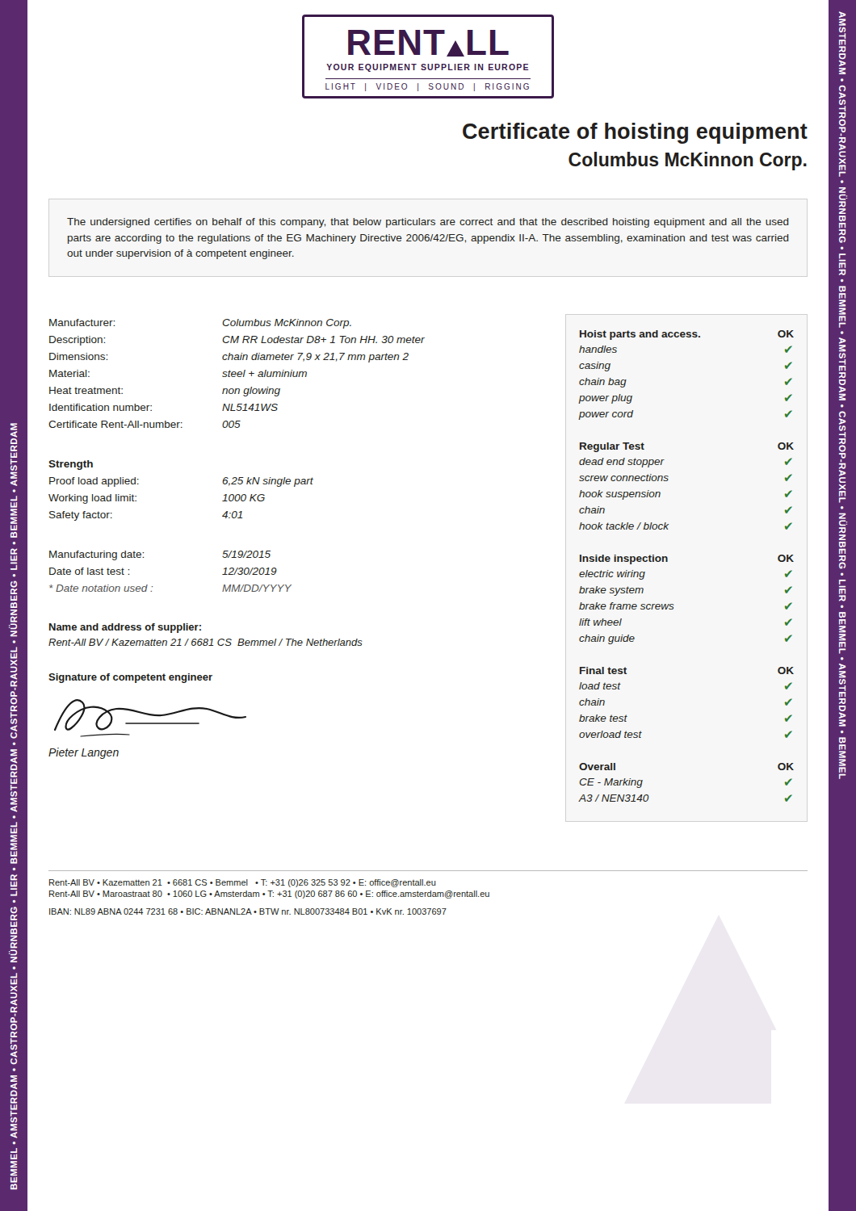BEMMEL • AMSTERDAM • CASTROP-RAUXEL • NÜRNBERG • LIER • BEMMEL • AMSTERDAM • CASTROP-RAUXEL • NÜRNBERG • LIER • BEMMEL • AMSTERDAM
AMSTERDAM • CASTROP-RAUXEL • NÜRNBERG • LIER • BEMMEL • AMSTERDAM • CASTROP-RAUXEL • NÜRNBERG • LIER • BEMMEL • AMSTERDAM • BEMMEL
RENT LL
YOUR EQUIPMENT SUPPLIER IN EUROPE
LIGHT | VIDEO | SOUND | RIGGING
Certificate of hoisting equipment
Columbus McKinnon Corp.
The undersigned certifies on behalf of this company, that below particulars are correct and that the described hoisting equipment and all the used parts are according to the regulations of the EG Machinery Directive 2006/42/EG, appendix II-A. The assembling, examination and test was carried out under supervision of à competent engineer.
| Manufacturer: | Columbus McKinnon Corp. |
| Description: | CM RR Lodestar D8+ 1 Ton HH. 30 meter |
| Dimensions: | chain diameter 7,9 x 21,7 mm parten 2 |
| Material: | steel + aluminium |
| Heat treatment: | non glowing |
| Identification number: | NL5141WS |
| Certificate Rent-All-number: | 005 |
| Strength | |
| Proof load applied: | 6,25 kN single part |
| Working load limit: | 1000 KG |
| Safety factor: | 4:01 |
| Manufacturing date: | 5/19/2015 |
| Date of last test : | 12/30/2019 |
| * Date notation used : | MM/DD/YYYY |
Name and address of supplier:
Rent-All BV / Kazematten 21 / 6681 CS Bemmel / The Netherlands
Signature of competent engineer
Pieter Langen
| Hoist parts and access. | OK |
| handles | ✔ |
| casing | ✔ |
| chain bag | ✔ |
| power plug | ✔ |
| power cord | ✔ |
| Regular Test | OK |
| dead end stopper | ✔ |
| screw connections | ✔ |
| hook suspension | ✔ |
| chain | ✔ |
| hook tackle / block | ✔ |
| Inside inspection | OK |
| electric wiring | ✔ |
| brake system | ✔ |
| brake frame screws | ✔ |
| lift wheel | ✔ |
| chain guide | ✔ |
| Final test | OK |
| load test | ✔ |
| chain | ✔ |
| brake test | ✔ |
| overload test | ✔ |
| Overall | OK |
| CE - Marking | ✔ |
| A3 / NEN3140 | ✔ |
Rent-All BV • Kazematten 21 • 6681 CS • Bemmel • T: +31 (0)26 325 53 92 • E: office@rentall.eu
Rent-All BV • Maroastraat 80 • 1060 LG • Amsterdam • T: +31 (0)20 687 86 60 • E: office.amsterdam@rentall.eu
IBAN: NL89 ABNA 0244 7231 68 • BIC: ABNANL2A • BTW nr. NL800733484 B01 • KvK nr. 10037697